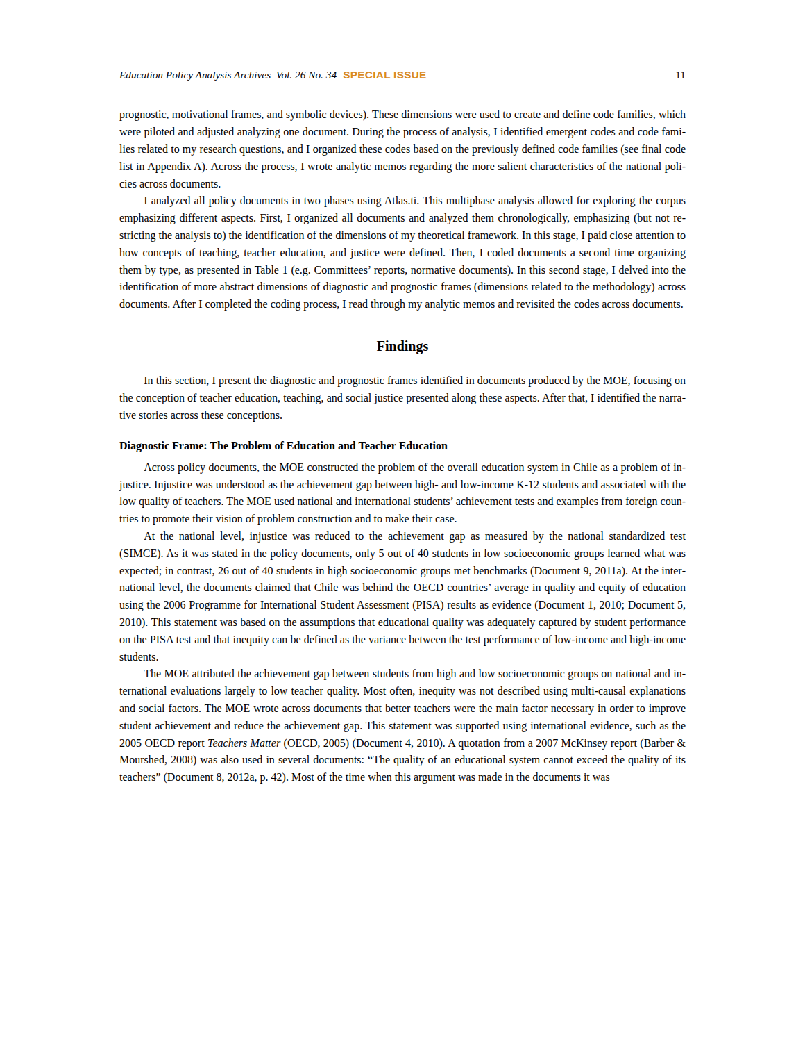Education Policy Analysis Archives Vol. 26 No. 34 SPECIAL ISSUE 11
prognostic, motivational frames, and symbolic devices). These dimensions were used to create and define code families, which were piloted and adjusted analyzing one document. During the process of analysis, I identified emergent codes and code families related to my research questions, and I organized these codes based on the previously defined code families (see final code list in Appendix A). Across the process, I wrote analytic memos regarding the more salient characteristics of the national policies across documents.
I analyzed all policy documents in two phases using Atlas.ti. This multiphase analysis allowed for exploring the corpus emphasizing different aspects. First, I organized all documents and analyzed them chronologically, emphasizing (but not restricting the analysis to) the identification of the dimensions of my theoretical framework. In this stage, I paid close attention to how concepts of teaching, teacher education, and justice were defined. Then, I coded documents a second time organizing them by type, as presented in Table 1 (e.g. Committees’ reports, normative documents). In this second stage, I delved into the identification of more abstract dimensions of diagnostic and prognostic frames (dimensions related to the methodology) across documents. After I completed the coding process, I read through my analytic memos and revisited the codes across documents.
Findings
In this section, I present the diagnostic and prognostic frames identified in documents produced by the MOE, focusing on the conception of teacher education, teaching, and social justice presented along these aspects. After that, I identified the narrative stories across these conceptions.
Diagnostic Frame: The Problem of Education and Teacher Education
Across policy documents, the MOE constructed the problem of the overall education system in Chile as a problem of injustice. Injustice was understood as the achievement gap between high- and low-income K-12 students and associated with the low quality of teachers. The MOE used national and international students’ achievement tests and examples from foreign countries to promote their vision of problem construction and to make their case.
At the national level, injustice was reduced to the achievement gap as measured by the national standardized test (SIMCE). As it was stated in the policy documents, only 5 out of 40 students in low socioeconomic groups learned what was expected; in contrast, 26 out of 40 students in high socioeconomic groups met benchmarks (Document 9, 2011a). At the international level, the documents claimed that Chile was behind the OECD countries’ average in quality and equity of education using the 2006 Programme for International Student Assessment (PISA) results as evidence (Document 1, 2010; Document 5, 2010). This statement was based on the assumptions that educational quality was adequately captured by student performance on the PISA test and that inequity can be defined as the variance between the test performance of low-income and high-income students.
The MOE attributed the achievement gap between students from high and low socioeconomic groups on national and international evaluations largely to low teacher quality. Most often, inequity was not described using multi-causal explanations and social factors. The MOE wrote across documents that better teachers were the main factor necessary in order to improve student achievement and reduce the achievement gap. This statement was supported using international evidence, such as the 2005 OECD report Teachers Matter (OECD, 2005) (Document 4, 2010). A quotation from a 2007 McKinsey report (Barber & Mourshed, 2008) was also used in several documents: “The quality of an educational system cannot exceed the quality of its teachers” (Document 8, 2012a, p. 42). Most of the time when this argument was made in the documents it was